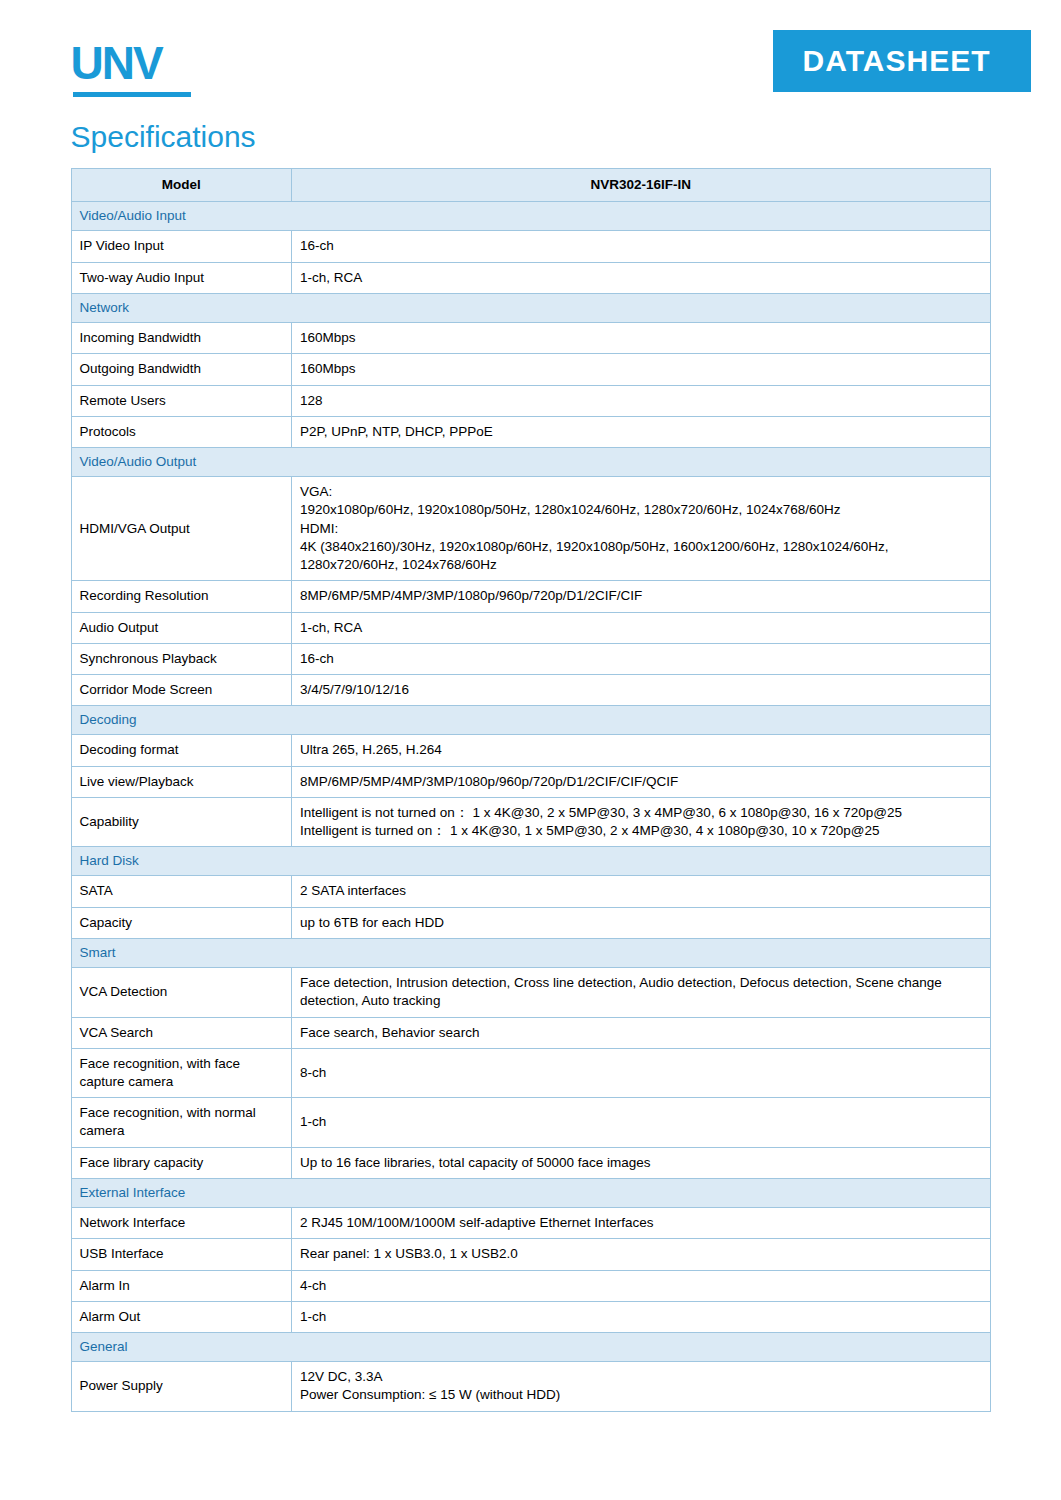UNV
DATASHEET
Specifications
| Model | NVR302-16IF-IN |
| Video/Audio Input |
| IP Video Input | 16-ch |
| Two-way Audio Input | 1-ch, RCA |
| Network |
| Incoming Bandwidth | 160Mbps |
| Outgoing Bandwidth | 160Mbps |
| Remote Users | 128 |
| Protocols | P2P, UPnP, NTP, DHCP, PPPoE |
| Video/Audio Output |
| HDMI/VGA Output | VGA: 1920x1080p/60Hz, 1920x1080p/50Hz, 1280x1024/60Hz, 1280x720/60Hz, 1024x768/60Hz HDMI: 4K (3840x2160)/30Hz, 1920x1080p/60Hz, 1920x1080p/50Hz, 1600x1200/60Hz, 1280x1024/60Hz, 1280x720/60Hz, 1024x768/60Hz |
| Recording Resolution | 8MP/6MP/5MP/4MP/3MP/1080p/960p/720p/D1/2CIF/CIF |
| Audio Output | 1-ch, RCA |
| Synchronous Playback | 16-ch |
| Corridor Mode Screen | 3/4/5/7/9/10/12/16 |
| Decoding |
| Decoding format | Ultra 265, H.265, H.264 |
| Live view/Playback | 8MP/6MP/5MP/4MP/3MP/1080p/960p/720p/D1/2CIF/CIF/QCIF |
| Capability | Intelligent is not turned on ： 1 x 4K@30, 2 x 5MP@30, 3 x 4MP@30, 6 x 1080p@30, 16 x 720p@25 Intelligent is turned on ： 1 x 4K@30, 1 x 5MP@30, 2 x 4MP@30, 4 x 1080p@30, 10 x 720p@25 |
| Hard Disk |
| SATA | 2 SATA interfaces |
| Capacity | up to 6TB for each HDD |
| Smart |
| VCA Detection | Face detection, Intrusion detection, Cross line detection, Audio detection, Defocus detection, Scene change detection, Auto tracking |
| VCA Search | Face search, Behavior search |
| Face recognition, with face capture camera | 8-ch |
| Face recognition, with normal camera | 1-ch |
| Face library capacity | Up to 16 face libraries, total capacity of 50000 face images |
| External Interface |
| Network Interface | 2 RJ45 10M/100M/1000M self-adaptive Ethernet Interfaces |
| USB Interface | Rear panel: 1 x USB3.0, 1 x USB2.0 |
| Alarm In | 4-ch |
| Alarm Out | 1-ch |
| General |
| Power Supply | 12V DC, 3.3A Power Consumption: ≤ 15 W (without HDD) |